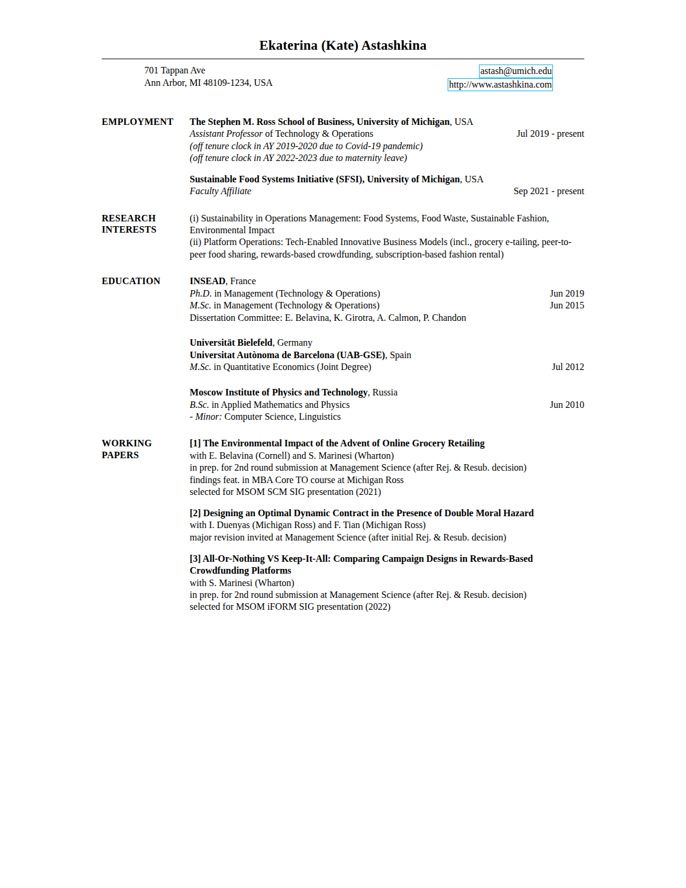Ekaterina (Kate) Astashkina
| 701 Tappan Ave Ann Arbor, MI 48109-1234, USA | astash@umich.edu http://www.astashkina.com |
| EMPLOYMENT | / The Stephen M. Ross School of Business, University of Michigan , USA / / / Assistant Professor of Technology & Operations / Jul 2019 - present / / (off tenure clock in AY 2019-2020 due to Covid-19 pandemic) / / (off tenure clock in AY 2022-2023 due to maternity leave) / / Sustainable Food Systems Initiative (SFSI), University of Michigan , USA / / / Faculty Affiliate / Sep 2021 - present / |
| RESEARCH INTERESTS | (i) Sustainability in Operations Management: Food Systems, Food Waste, Sustainable Fashion, Environmental Impact (ii) Platform Operations: Tech-Enabled Innovative Business Models (incl., grocery e-tailing, peer-to-peer food sharing, rewards-based crowdfunding, subscription-based fashion rental) |
| EDUCATION | / INSEAD , France / / / Ph.D. in Management (Technology & Operations) / Jun 2019 / / M.Sc. in Management (Technology & Operations) / Jun 2015 / / Dissertation Committee: E. Belavina, K. Girotra, A. Calmon, P. Chandon / / Universität Bielefeld , Germany / / / Universitat Autònoma de Barcelona (UAB-GSE) , Spain / / / M.Sc. in Quantitative Economics (Joint Degree) / Jul 2012 / / Moscow Institute of Physics and Technology , Russia / / / B.Sc. in Applied Mathematics and Physics / Jun 2010 / / - Minor: Computer Science, Linguistics / |
| WORKING PAPERS | [1] The Environmental Impact of the Advent of Online Grocery Retailing with E. Belavina (Cornell) and S. Marinesi (Wharton) in prep. for 2nd round submission at Management Science (after Rej. & Resub. decision) findings feat. in MBA Core TO course at Michigan Ross selected for MSOM SCM SIG presentation (2021) [2] Designing an Optimal Dynamic Contract in the Presence of Double Moral Hazard with I. Duenyas (Michigan Ross) and F. Tian (Michigan Ross) major revision invited at Management Science (after initial Rej. & Resub. decision) [3] All-Or-Nothing VS Keep-It-All: Comparing Campaign Designs in Rewards-Based Crowdfunding Platforms with S. Marinesi (Wharton) in prep. for 2nd round submission at Management Science (after Rej. & Resub. decision) selected for MSOM iFORM SIG presentation (2022) |